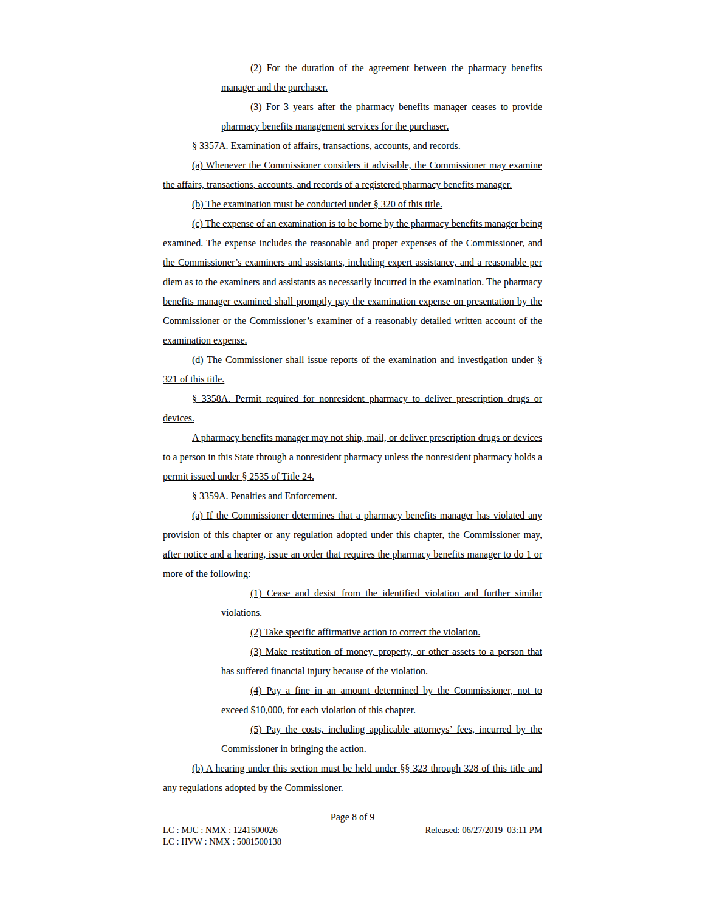(2) For the duration of the agreement between the pharmacy benefits manager and the purchaser.
(3) For 3 years after the pharmacy benefits manager ceases to provide pharmacy benefits management services for the purchaser.
§ 3357A. Examination of affairs, transactions, accounts, and records.
(a) Whenever the Commissioner considers it advisable, the Commissioner may examine the affairs, transactions, accounts, and records of a registered pharmacy benefits manager.
(b) The examination must be conducted under § 320 of this title.
(c) The expense of an examination is to be borne by the pharmacy benefits manager being examined. The expense includes the reasonable and proper expenses of the Commissioner, and the Commissioner’s examiners and assistants, including expert assistance, and a reasonable per diem as to the examiners and assistants as necessarily incurred in the examination. The pharmacy benefits manager examined shall promptly pay the examination expense on presentation by the Commissioner or the Commissioner’s examiner of a reasonably detailed written account of the examination expense.
(d) The Commissioner shall issue reports of the examination and investigation under § 321 of this title.
§ 3358A. Permit required for nonresident pharmacy to deliver prescription drugs or devices.
A pharmacy benefits manager may not ship, mail, or deliver prescription drugs or devices to a person in this State through a nonresident pharmacy unless the nonresident pharmacy holds a permit issued under § 2535 of Title 24.
§ 3359A. Penalties and Enforcement.
(a) If the Commissioner determines that a pharmacy benefits manager has violated any provision of this chapter or any regulation adopted under this chapter, the Commissioner may, after notice and a hearing, issue an order that requires the pharmacy benefits manager to do 1 or more of the following:
(1) Cease and desist from the identified violation and further similar violations.
(2) Take specific affirmative action to correct the violation.
(3) Make restitution of money, property, or other assets to a person that has suffered financial injury because of the violation.
(4) Pay a fine in an amount determined by the Commissioner, not to exceed $10,000, for each violation of this chapter.
(5) Pay the costs, including applicable attorneys’ fees, incurred by the Commissioner in bringing the action.
(b) A hearing under this section must be held under §§ 323 through 328 of this title and any regulations adopted by the Commissioner.
Page 8 of 9
LC : MJC : NMX : 1241500026 LC : HVW : NMX : 5081500138
Released: 06/27/2019 03:11 PM